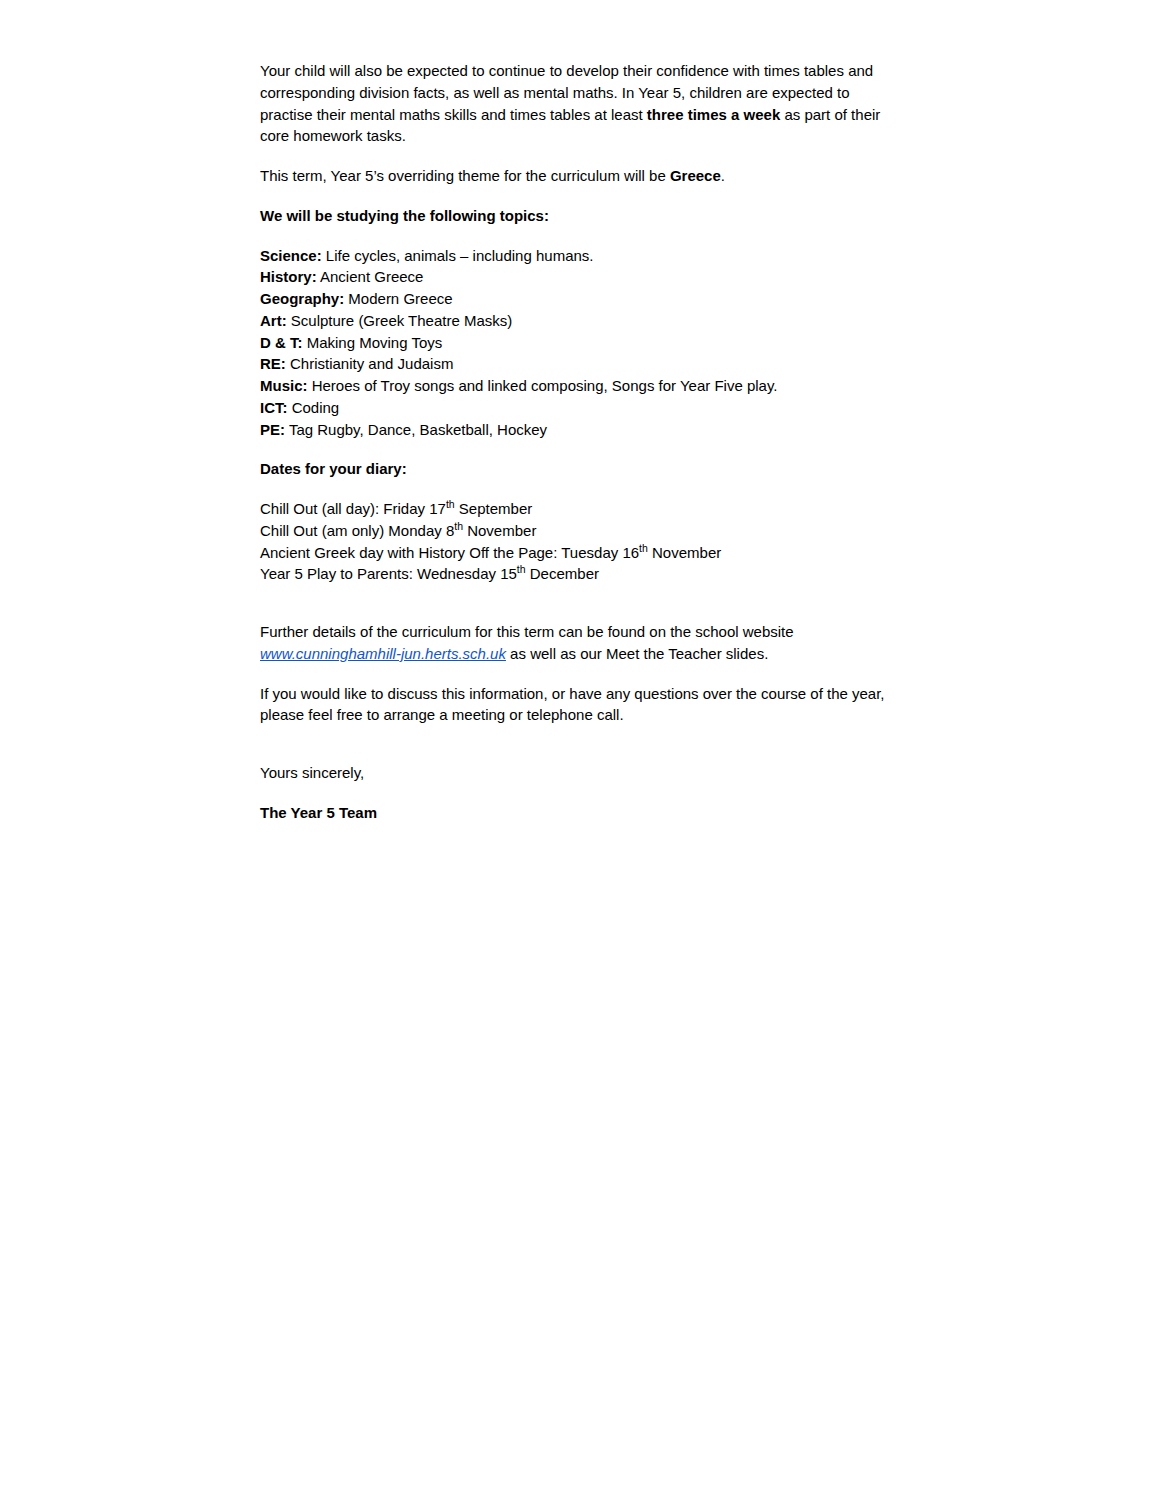Your child will also be expected to continue to develop their confidence with times tables and corresponding division facts, as well as mental maths. In Year 5, children are expected to practise their mental maths skills and times tables at least three times a week as part of their core homework tasks.
This term, Year 5’s overriding theme for the curriculum will be Greece.
We will be studying the following topics:
Science: Life cycles, animals – including humans.
History: Ancient Greece
Geography: Modern Greece
Art: Sculpture (Greek Theatre Masks)
D & T: Making Moving Toys
RE: Christianity and Judaism
Music: Heroes of Troy songs and linked composing, Songs for Year Five play.
ICT: Coding
PE: Tag Rugby, Dance, Basketball, Hockey
Dates for your diary:
Chill Out (all day): Friday 17th September
Chill Out (am only) Monday 8th November
Ancient Greek day with History Off the Page: Tuesday 16th November
Year 5 Play to Parents: Wednesday 15th December
Further details of the curriculum for this term can be found on the school website www.cunninghamhill-jun.herts.sch.uk as well as our Meet the Teacher slides.
If you would like to discuss this information, or have any questions over the course of the year, please feel free to arrange a meeting or telephone call.
Yours sincerely,
The Year 5 Team